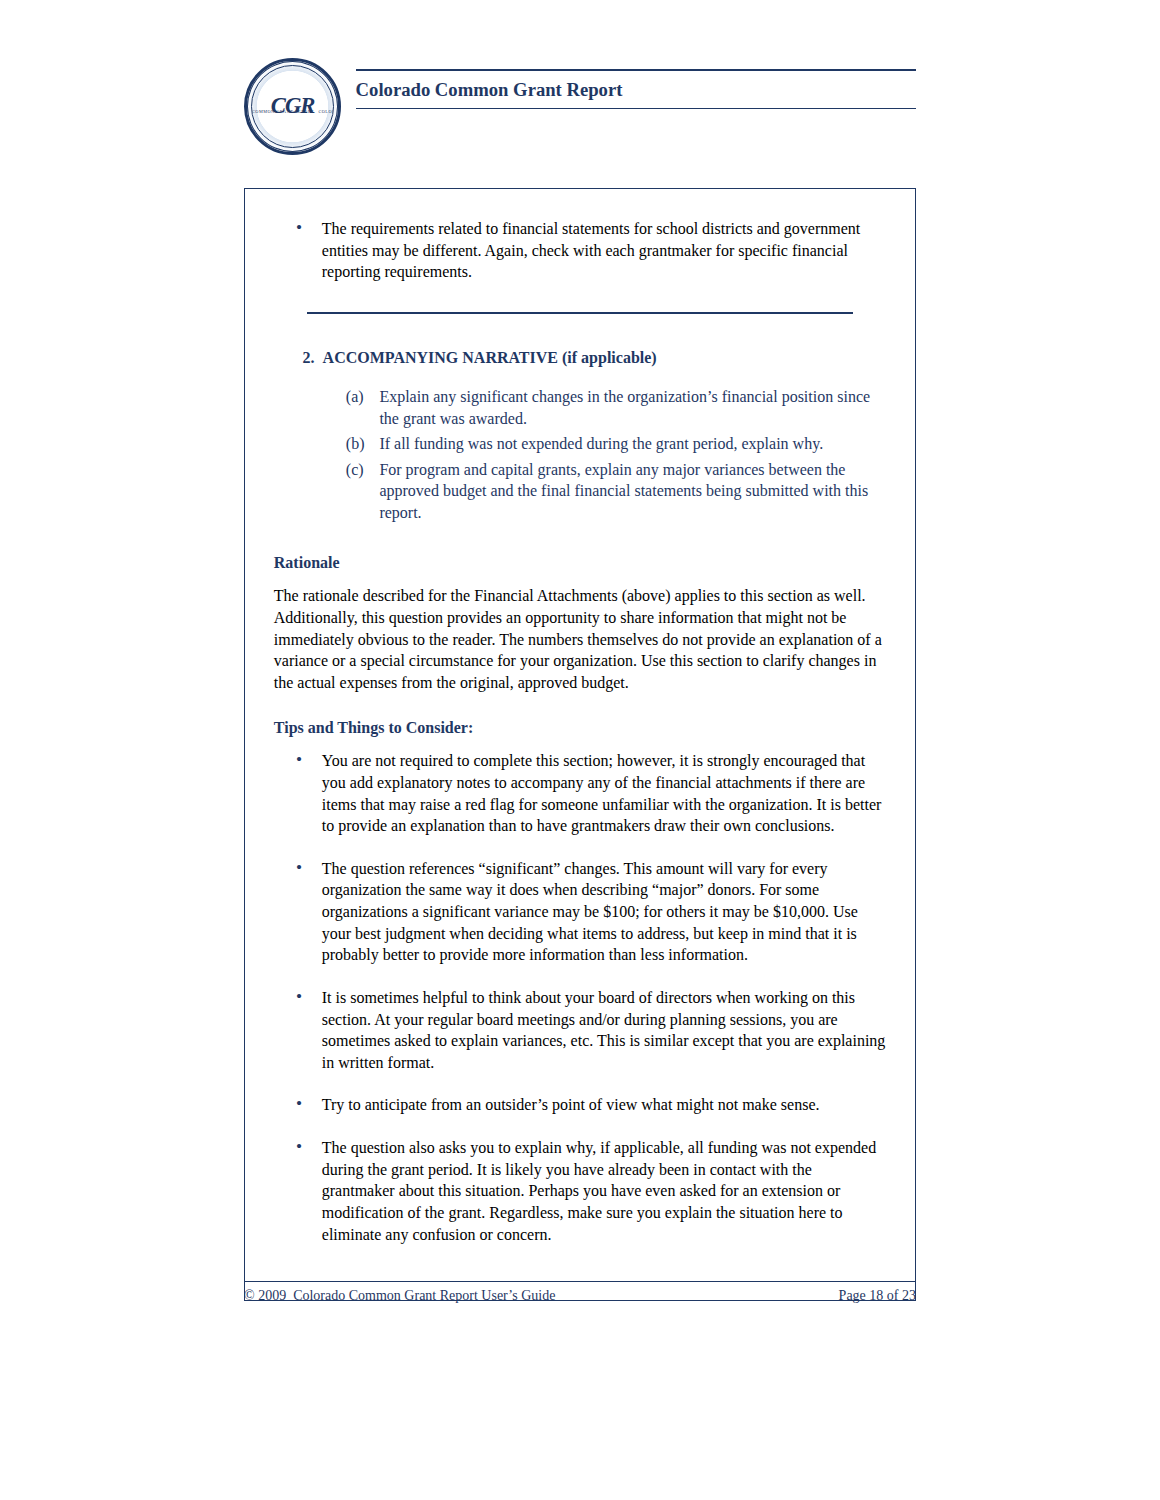Colorado Common Grant Report
The requirements related to financial statements for school districts and government entities may be different. Again, check with each grantmaker for specific financial reporting requirements.
2. ACCOMPANYING NARRATIVE (if applicable)
(a) Explain any significant changes in the organization’s financial position since the grant was awarded.
(b) If all funding was not expended during the grant period, explain why.
(c) For program and capital grants, explain any major variances between the approved budget and the final financial statements being submitted with this report.
Rationale
The rationale described for the Financial Attachments (above) applies to this section as well. Additionally, this question provides an opportunity to share information that might not be immediately obvious to the reader. The numbers themselves do not provide an explanation of a variance or a special circumstance for your organization. Use this section to clarify changes in the actual expenses from the original, approved budget.
Tips and Things to Consider:
You are not required to complete this section; however, it is strongly encouraged that you add explanatory notes to accompany any of the financial attachments if there are items that may raise a red flag for someone unfamiliar with the organization. It is better to provide an explanation than to have grantmakers draw their own conclusions.
The question references “significant” changes. This amount will vary for every organization the same way it does when describing “major” donors. For some organizations a significant variance may be $100; for others it may be $10,000. Use your best judgment when deciding what items to address, but keep in mind that it is probably better to provide more information than less information.
It is sometimes helpful to think about your board of directors when working on this section. At your regular board meetings and/or during planning sessions, you are sometimes asked to explain variances, etc. This is similar except that you are explaining in written format.
Try to anticipate from an outsider’s point of view what might not make sense.
The question also asks you to explain why, if applicable, all funding was not expended during the grant period. It is likely you have already been in contact with the grantmaker about this situation. Perhaps you have even asked for an extension or modification of the grant. Regardless, make sure you explain the situation here to eliminate any confusion or concern.
© 2009 Colorado Common Grant Report User’s Guide
Page 18 of 23